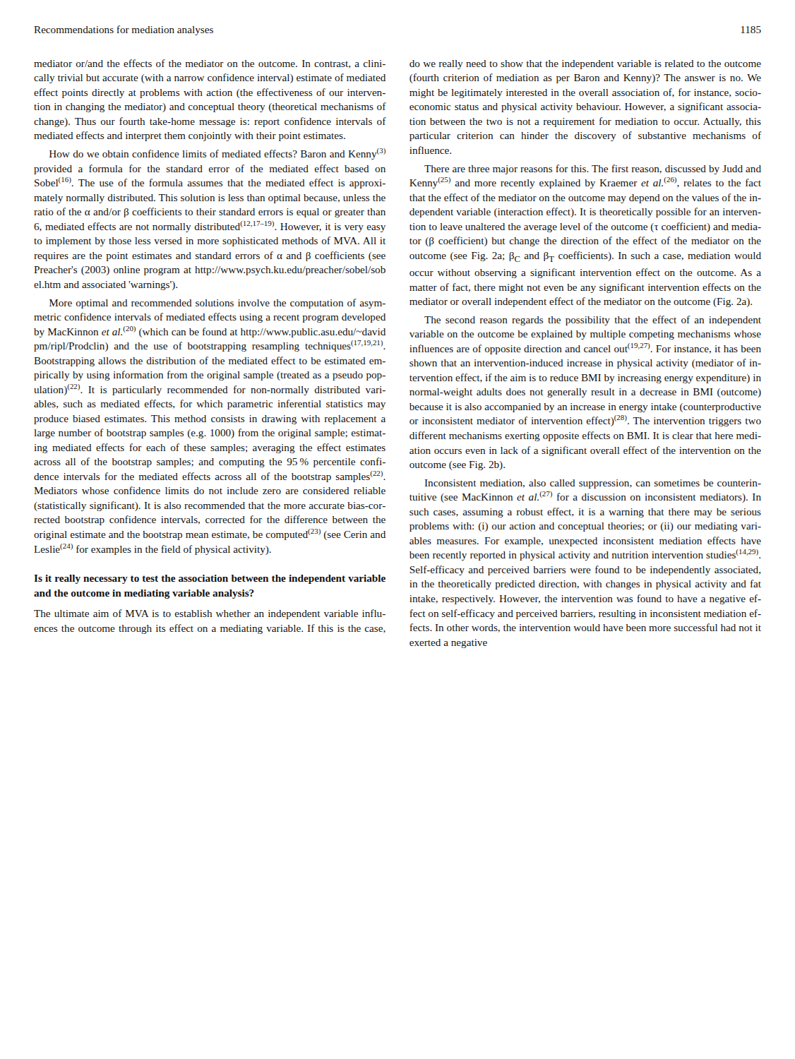Recommendations for mediation analyses 1185
mediator or/and the effects of the mediator on the outcome. In contrast, a clinically trivial but accurate (with a narrow confidence interval) estimate of mediated effect points directly at problems with action (the effectiveness of our intervention in changing the mediator) and conceptual theory (theoretical mechanisms of change). Thus our fourth take-home message is: report confidence intervals of mediated effects and interpret them conjointly with their point estimates.
How do we obtain confidence limits of mediated effects? Baron and Kenny(3) provided a formula for the standard error of the mediated effect based on Sobel(16). The use of the formula assumes that the mediated effect is approximately normally distributed. This solution is less than optimal because, unless the ratio of the α and/or β coefficients to their standard errors is equal or greater than 6, mediated effects are not normally distributed(12,17–19). However, it is very easy to implement by those less versed in more sophisticated methods of MVA. All it requires are the point estimates and standard errors of α and β coefficients (see Preacher's (2003) online program at http://www.psych.ku.edu/preacher/sobel/sobel.htm and associated 'warnings').
More optimal and recommended solutions involve the computation of asymmetric confidence intervals of mediated effects using a recent program developed by MacKinnon et al.(20) (which can be found at http://www.public.asu.edu/~davidpm/ripl/Prodclin) and the use of bootstrapping resampling techniques(17,19,21). Bootstrapping allows the distribution of the mediated effect to be estimated empirically by using information from the original sample (treated as a pseudo population)(22). It is particularly recommended for non-normally distributed variables, such as mediated effects, for which parametric inferential statistics may produce biased estimates. This method consists in drawing with replacement a large number of bootstrap samples (e.g. 1000) from the original sample; estimating mediated effects for each of these samples; averaging the effect estimates across all of the bootstrap samples; and computing the 95 % percentile confidence intervals for the mediated effects across all of the bootstrap samples(22). Mediators whose confidence limits do not include zero are considered reliable (statistically significant). It is also recommended that the more accurate bias-corrected bootstrap confidence intervals, corrected for the difference between the original estimate and the bootstrap mean estimate, be computed(23) (see Cerin and Leslie(24) for examples in the field of physical activity).
Is it really necessary to test the association between the independent variable and the outcome in mediating variable analysis?
The ultimate aim of MVA is to establish whether an independent variable influences the outcome through its effect on a mediating variable. If this is the case, do we really need to show that the independent variable is related to the outcome (fourth criterion of mediation as per Baron and Kenny)? The answer is no. We might be legitimately interested in the overall association of, for instance, socio-economic status and physical activity behaviour. However, a significant association between the two is not a requirement for mediation to occur. Actually, this particular criterion can hinder the discovery of substantive mechanisms of influence.
There are three major reasons for this. The first reason, discussed by Judd and Kenny(25) and more recently explained by Kraemer et al.(26), relates to the fact that the effect of the mediator on the outcome may depend on the values of the independent variable (interaction effect). It is theoretically possible for an intervention to leave unaltered the average level of the outcome (τ coefficient) and mediator (β coefficient) but change the direction of the effect of the mediator on the outcome (see Fig. 2a; βC and βT coefficients). In such a case, mediation would occur without observing a significant intervention effect on the outcome. As a matter of fact, there might not even be any significant intervention effects on the mediator or overall independent effect of the mediator on the outcome (Fig. 2a).
The second reason regards the possibility that the effect of an independent variable on the outcome be explained by multiple competing mechanisms whose influences are of opposite direction and cancel out(19,27). For instance, it has been shown that an intervention-induced increase in physical activity (mediator of intervention effect, if the aim is to reduce BMI by increasing energy expenditure) in normal-weight adults does not generally result in a decrease in BMI (outcome) because it is also accompanied by an increase in energy intake (counterproductive or inconsistent mediator of intervention effect)(28). The intervention triggers two different mechanisms exerting opposite effects on BMI. It is clear that here mediation occurs even in lack of a significant overall effect of the intervention on the outcome (see Fig. 2b).
Inconsistent mediation, also called suppression, can sometimes be counterintuitive (see MacKinnon et al.(27) for a discussion on inconsistent mediators). In such cases, assuming a robust effect, it is a warning that there may be serious problems with: (i) our action and conceptual theories; or (ii) our mediating variables measures. For example, unexpected inconsistent mediation effects have been recently reported in physical activity and nutrition intervention studies(14,29). Self-efficacy and perceived barriers were found to be independently associated, in the theoretically predicted direction, with changes in physical activity and fat intake, respectively. However, the intervention was found to have a negative effect on self-efficacy and perceived barriers, resulting in inconsistent mediation effects. In other words, the intervention would have been more successful had not it exerted a negative